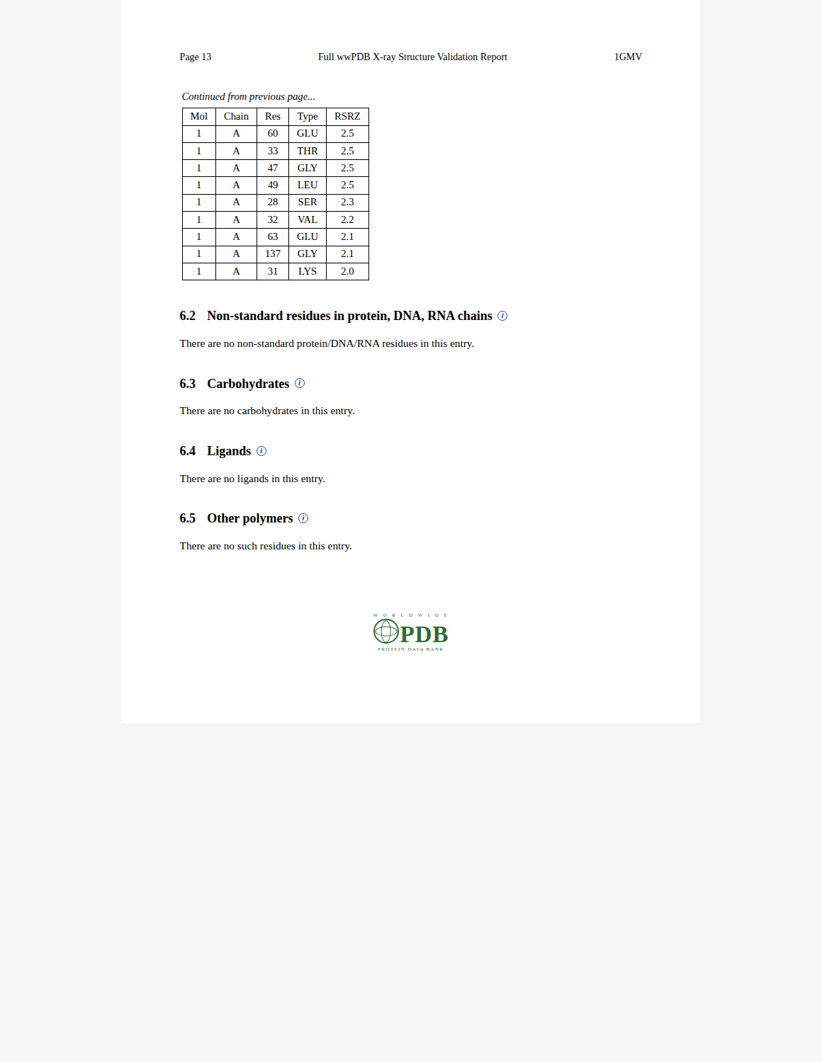Page 13
Full wwPDB X-ray Structure Validation Report
1GMV
Continued from previous page...
| Mol | Chain | Res | Type | RSRZ |
| --- | --- | --- | --- | --- |
| 1 | A | 60 | GLU | 2.5 |
| 1 | A | 33 | THR | 2.5 |
| 1 | A | 47 | GLY | 2.5 |
| 1 | A | 49 | LEU | 2.5 |
| 1 | A | 28 | SER | 2.3 |
| 1 | A | 32 | VAL | 2.2 |
| 1 | A | 63 | GLU | 2.1 |
| 1 | A | 137 | GLY | 2.1 |
| 1 | A | 31 | LYS | 2.0 |
6.2 Non-standard residues in protein, DNA, RNA chains i
There are no non-standard protein/DNA/RNA residues in this entry.
6.3 Carbohydrates i
There are no carbohydrates in this entry.
6.4 Ligands i
There are no ligands in this entry.
6.5 Other polymers i
There are no such residues in this entry.
W O R L D W I D E
PDB
PROTEIN DATA BANK